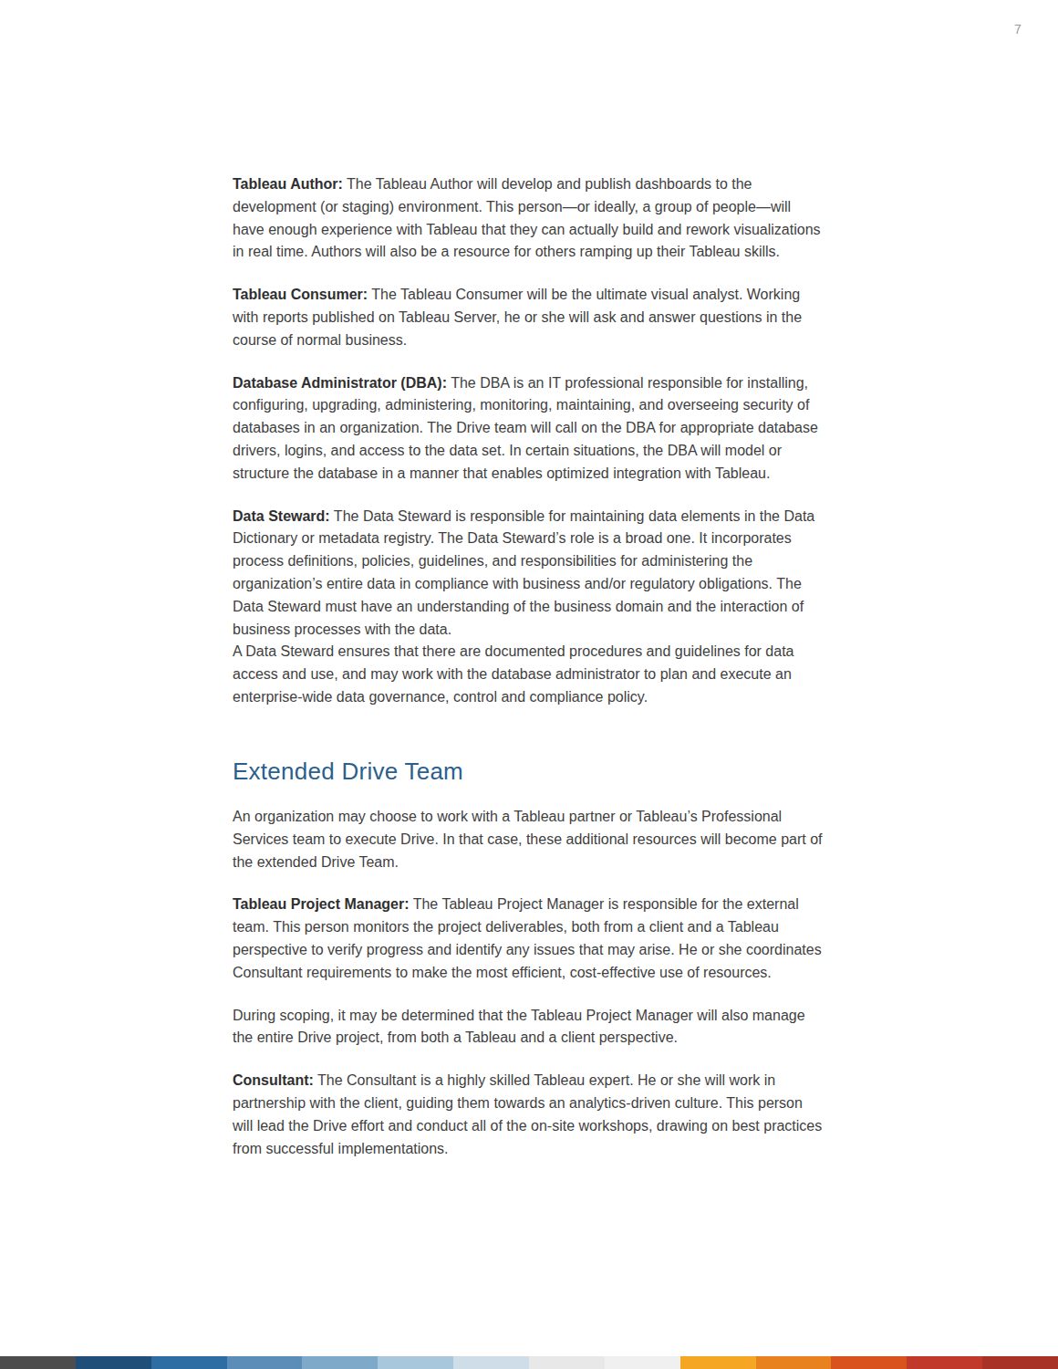7
Tableau Author: The Tableau Author will develop and publish dashboards to the development (or staging) environment. This person—or ideally, a group of people—will have enough experience with Tableau that they can actually build and rework visualizations in real time. Authors will also be a resource for others ramping up their Tableau skills.
Tableau Consumer: The Tableau Consumer will be the ultimate visual analyst. Working with reports published on Tableau Server, he or she will ask and answer questions in the course of normal business.
Database Administrator (DBA): The DBA is an IT professional responsible for installing, configuring, upgrading, administering, monitoring, maintaining, and overseeing security of databases in an organization. The Drive team will call on the DBA for appropriate database drivers, logins, and access to the data set. In certain situations, the DBA will model or structure the database in a manner that enables optimized integration with Tableau.
Data Steward: The Data Steward is responsible for maintaining data elements in the Data Dictionary or metadata registry. The Data Steward’s role is a broad one. It incorporates process definitions, policies, guidelines, and responsibilities for administering the organization’s entire data in compliance with business and/or regulatory obligations. The Data Steward must have an understanding of the business domain and the interaction of business processes with the data.
A Data Steward ensures that there are documented procedures and guidelines for data access and use, and may work with the database administrator to plan and execute an enterprise-wide data governance, control and compliance policy.
Extended Drive Team
An organization may choose to work with a Tableau partner or Tableau’s Professional Services team to execute Drive. In that case, these additional resources will become part of the extended Drive Team.
Tableau Project Manager: The Tableau Project Manager is responsible for the external team. This person monitors the project deliverables, both from a client and a Tableau perspective to verify progress and identify any issues that may arise. He or she coordinates Consultant requirements to make the most efficient, cost-effective use of resources.
During scoping, it may be determined that the Tableau Project Manager will also manage the entire Drive project, from both a Tableau and a client perspective.
Consultant: The Consultant is a highly skilled Tableau expert. He or she will work in partnership with the client, guiding them towards an analytics-driven culture. This person will lead the Drive effort and conduct all of the on-site workshops, drawing on best practices from successful implementations.